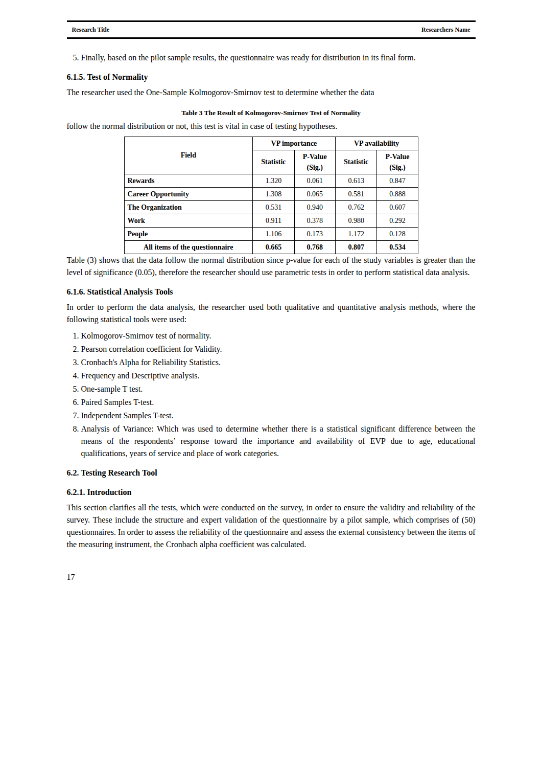Research Title Researchers Name
Finally, based on the pilot sample results, the questionnaire was ready for distribution in its final form.
6.1.5. Test of Normality
The researcher used the One-Sample Kolmogorov-Smirnov test to determine whether the data
Table 3 The Result of Kolmogorov-Smirnov Test of Normality
follow the normal distribution or not, this test is vital in case of testing hypotheses.
| Field | VP importance | VP availability |
| --- | --- | --- |
| Statistic | P-Value (Sig.) | Statistic | P-Value (Sig.) |
| Rewards | 1.320 | 0.061 | 0.613 | 0.847 |
| Career Opportunity | 1.308 | 0.065 | 0.581 | 0.888 |
| The Organization | 0.531 | 0.940 | 0.762 | 0.607 |
| Work | 0.911 | 0.378 | 0.980 | 0.292 |
| People | 1.106 | 0.173 | 1.172 | 0.128 |
| All items of the questionnaire | 0.665 | 0.768 | 0.807 | 0.534 |
Table (3) shows that the data follow the normal distribution since p-value for each of the study variables is greater than the level of significance (0.05), therefore the researcher should use parametric tests in order to perform statistical data analysis.
6.1.6. Statistical Analysis Tools
In order to perform the data analysis, the researcher used both qualitative and quantitative analysis methods, where the following statistical tools were used:
Kolmogorov-Smirnov test of normality.
Pearson correlation coefficient for Validity.
Cronbach's Alpha for Reliability Statistics.
Frequency and Descriptive analysis.
One-sample T test.
Paired Samples T-test.
Independent Samples T-test.
Analysis of Variance: Which was used to determine whether there is a statistical significant difference between the means of the respondents’ response toward the importance and availability of EVP due to age, educational qualifications, years of service and place of work categories.
6.2. Testing Research Tool
6.2.1. Introduction
This section clarifies all the tests, which were conducted on the survey, in order to ensure the validity and reliability of the survey. These include the structure and expert validation of the questionnaire by a pilot sample, which comprises of (50) questionnaires. In order to assess the reliability of the questionnaire and assess the external consistency between the items of the measuring instrument, the Cronbach alpha coefficient was calculated.
17